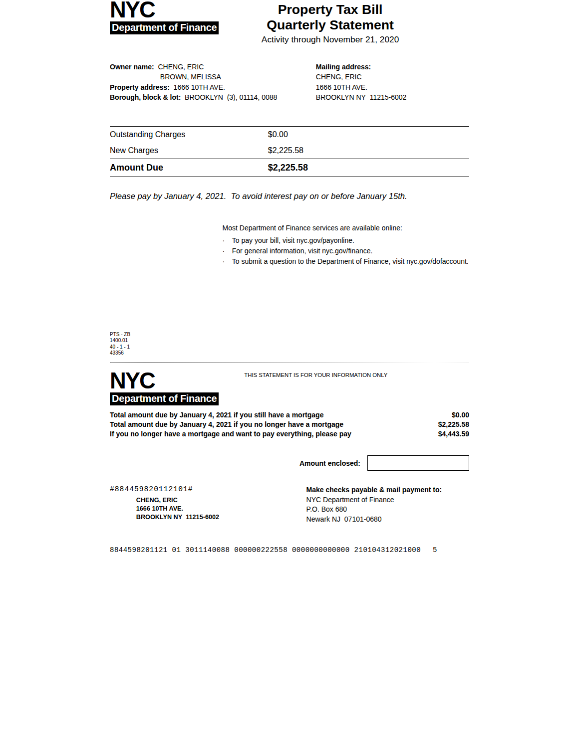NYC
Department of Finance
Property Tax Bill
Quarterly Statement
Activity through November 21, 2020
Owner name: CHENG, ERIC
BROWN, MELISSA
Property address: 1666 10TH AVE.
Borough, block & lot: BROOKLYN (3), 01114, 0088
Mailing address:
CHENG, ERIC
1666 10TH AVE.
BROOKLYN NY 11215-6002
| Outstanding Charges | $0.00 | |
| New Charges | $2,225.58 | |
| Amount Due | $2,225.58 | |
Please pay by January 4, 2021. To avoid interest pay on or before January 15th.
Most Department of Finance services are available online:
To pay your bill, visit nyc.gov/payonline.
For general information, visit nyc.gov/finance.
To submit a question to the Department of Finance, visit nyc.gov/dofaccount.
PTS - ZB
1400.01
40 - 1 - 1
43356
NYC
Department of Finance
THIS STATEMENT IS FOR YOUR INFORMATION ONLY
| Total amount due by January 4, 2021 if you still have a mortgage | $0.00 |
| Total amount due by January 4, 2021 if you no longer have a mortgage | $2,225.58 |
| If you no longer have a mortgage and want to pay everything, please pay | $4,443.59 |
Amount enclosed:
#884459820112101#
CHENG, ERIC
1666 10TH AVE.
BROOKLYN NY 11215-6002
Make checks payable & mail payment to:
NYC Department of Finance
P.O. Box 680
Newark NJ 07101-0680
8844598201121 01 3011140088 000000222558 0000000000000 210104312021000 5